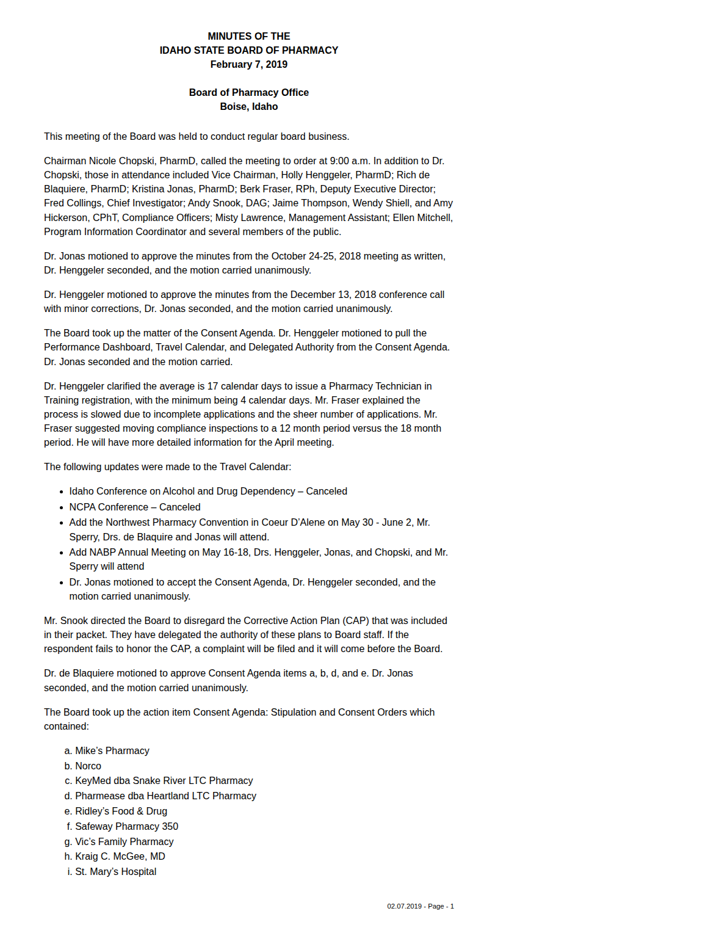MINUTES OF THE IDAHO STATE BOARD OF PHARMACY February 7, 2019 Board of Pharmacy Office Boise, Idaho
This meeting of the Board was held to conduct regular board business.
Chairman Nicole Chopski, PharmD, called the meeting to order at 9:00 a.m. In addition to Dr. Chopski, those in attendance included Vice Chairman, Holly Henggeler, PharmD; Rich de Blaquiere, PharmD; Kristina Jonas, PharmD; Berk Fraser, RPh, Deputy Executive Director; Fred Collings, Chief Investigator; Andy Snook, DAG; Jaime Thompson, Wendy Shiell, and Amy Hickerson, CPhT, Compliance Officers; Misty Lawrence, Management Assistant; Ellen Mitchell, Program Information Coordinator and several members of the public.
Dr. Jonas motioned to approve the minutes from the October 24-25, 2018 meeting as written, Dr. Henggeler seconded, and the motion carried unanimously.
Dr. Henggeler motioned to approve the minutes from the December 13, 2018 conference call with minor corrections, Dr. Jonas seconded, and the motion carried unanimously.
The Board took up the matter of the Consent Agenda. Dr. Henggeler motioned to pull the Performance Dashboard, Travel Calendar, and Delegated Authority from the Consent Agenda. Dr. Jonas seconded and the motion carried.
Dr. Henggeler clarified the average is 17 calendar days to issue a Pharmacy Technician in Training registration, with the minimum being 4 calendar days. Mr. Fraser explained the process is slowed due to incomplete applications and the sheer number of applications. Mr. Fraser suggested moving compliance inspections to a 12 month period versus the 18 month period. He will have more detailed information for the April meeting.
The following updates were made to the Travel Calendar:
Idaho Conference on Alcohol and Drug Dependency – Canceled
NCPA Conference – Canceled
Add the Northwest Pharmacy Convention in Coeur D’Alene on May 30 - June 2, Mr. Sperry, Drs. de Blaquire and Jonas will attend.
Add NABP Annual Meeting on May 16-18, Drs. Henggeler, Jonas, and Chopski, and Mr. Sperry will attend
Dr. Jonas motioned to accept the Consent Agenda, Dr. Henggeler seconded, and the motion carried unanimously.
Mr. Snook directed the Board to disregard the Corrective Action Plan (CAP) that was included in their packet. They have delegated the authority of these plans to Board staff. If the respondent fails to honor the CAP, a complaint will be filed and it will come before the Board.
Dr. de Blaquiere motioned to approve Consent Agenda items a, b, d, and e. Dr. Jonas seconded, and the motion carried unanimously.
The Board took up the action item Consent Agenda: Stipulation and Consent Orders which contained:
Mike’s Pharmacy
Norco
KeyMed dba Snake River LTC Pharmacy
Pharmease dba Heartland LTC Pharmacy
Ridley’s Food & Drug
Safeway Pharmacy 350
Vic’s Family Pharmacy
Kraig C. McGee, MD
St. Mary’s Hospital
02.07.2019 - Page - 1